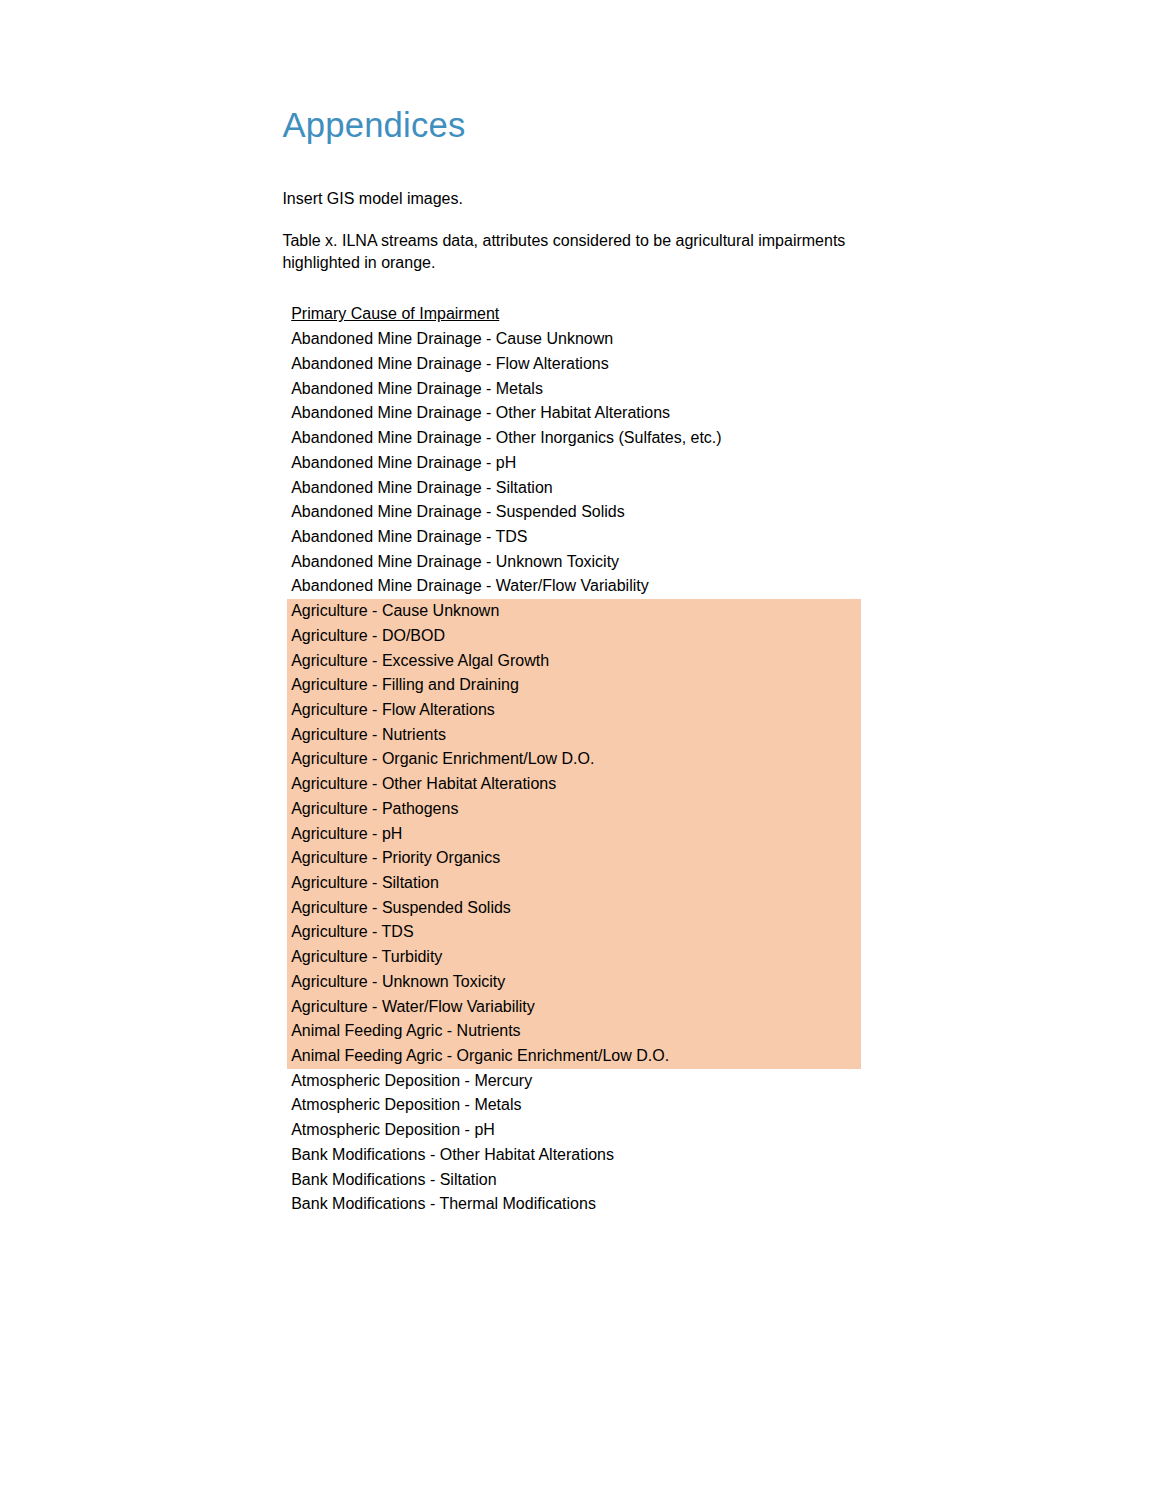Appendices
Insert GIS model images.
Table x. ILNA streams data, attributes considered to be agricultural impairments highlighted in orange.
| Primary Cause of Impairment |
| Abandoned Mine Drainage - Cause Unknown |
| Abandoned Mine Drainage - Flow Alterations |
| Abandoned Mine Drainage - Metals |
| Abandoned Mine Drainage - Other Habitat Alterations |
| Abandoned Mine Drainage - Other Inorganics (Sulfates, etc.) |
| Abandoned Mine Drainage - pH |
| Abandoned Mine Drainage - Siltation |
| Abandoned Mine Drainage - Suspended Solids |
| Abandoned Mine Drainage - TDS |
| Abandoned Mine Drainage - Unknown Toxicity |
| Abandoned Mine Drainage - Water/Flow Variability |
| Agriculture - Cause Unknown |
| Agriculture - DO/BOD |
| Agriculture - Excessive Algal Growth |
| Agriculture - Filling and Draining |
| Agriculture - Flow Alterations |
| Agriculture - Nutrients |
| Agriculture - Organic Enrichment/Low D.O. |
| Agriculture - Other Habitat Alterations |
| Agriculture - Pathogens |
| Agriculture - pH |
| Agriculture - Priority Organics |
| Agriculture - Siltation |
| Agriculture - Suspended Solids |
| Agriculture - TDS |
| Agriculture - Turbidity |
| Agriculture - Unknown Toxicity |
| Agriculture - Water/Flow Variability |
| Animal Feeding Agric - Nutrients |
| Animal Feeding Agric - Organic Enrichment/Low D.O. |
| Atmospheric Deposition - Mercury |
| Atmospheric Deposition - Metals |
| Atmospheric Deposition - pH |
| Bank Modifications - Other Habitat Alterations |
| Bank Modifications - Siltation |
| Bank Modifications - Thermal Modifications |